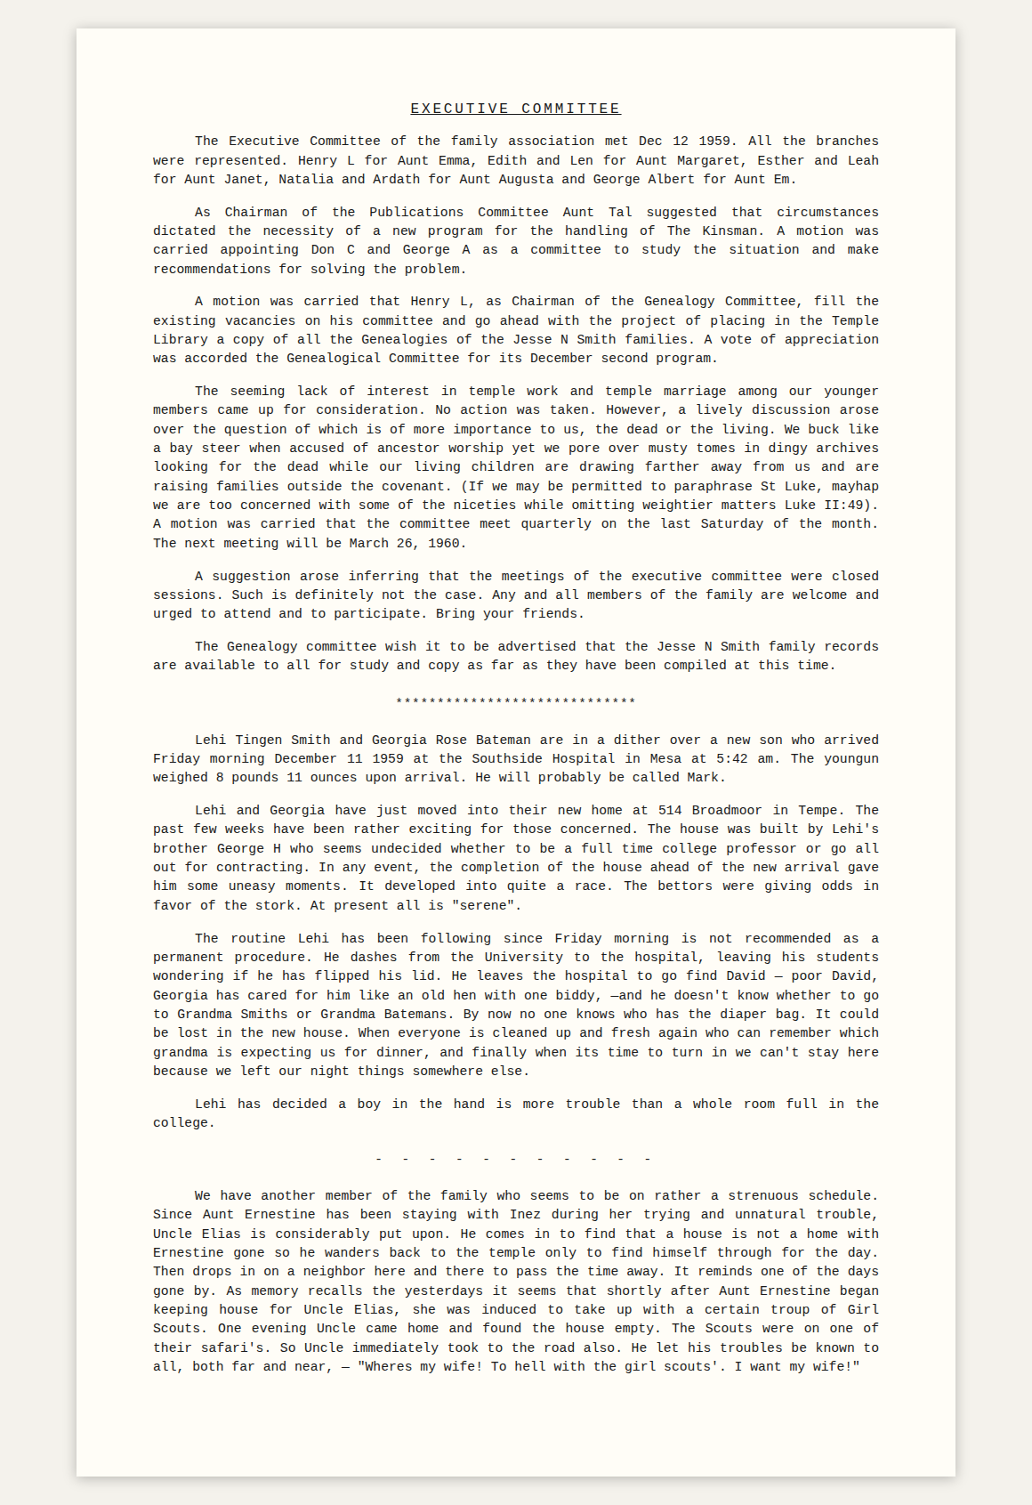EXECUTIVE COMMITTEE
The Executive Committee of the family association met Dec 12 1959. All the branches were represented. Henry L for Aunt Emma, Edith and Len for Aunt Margaret, Esther and Leah for Aunt Janet, Natalia and Ardath for Aunt Augusta and George Albert for Aunt Em.
As Chairman of the Publications Committee Aunt Tal suggested that circumstances dictated the necessity of a new program for the handling of The Kinsman. A motion was carried appointing Don C and George A as a committee to study the situation and make recommendations for solving the problem.
A motion was carried that Henry L, as Chairman of the Genealogy Committee, fill the existing vacancies on his committee and go ahead with the project of placing in the Temple Library a copy of all the Genealogies of the Jesse N Smith families. A vote of appreciation was accorded the Genealogical Committee for its December second program.
The seeming lack of interest in temple work and temple marriage among our younger members came up for consideration. No action was taken. However, a lively discussion arose over the question of which is of more importance to us, the dead or the living. We buck like a bay steer when accused of ancestor worship yet we pore over musty tomes in dingy archives looking for the dead while our living children are drawing farther away from us and are raising families outside the covenant. (If we may be permitted to paraphrase St Luke, mayhap we are too concerned with some of the niceties while omitting weightier matters Luke II:49). A motion was carried that the committee meet quarterly on the last Saturday of the month. The next meeting will be March 26, 1960.
A suggestion arose inferring that the meetings of the executive committee were closed sessions. Such is definitely not the case. Any and all members of the family are welcome and urged to attend and to participate. Bring your friends.
The Genealogy committee wish it to be advertised that the Jesse N Smith family records are available to all for study and copy as far as they have been compiled at this time.
*****************************
Lehi Tingen Smith and Georgia Rose Bateman are in a dither over a new son who arrived Friday morning December 11 1959 at the Southside Hospital in Mesa at 5:42 am. The youngun weighed 8 pounds 11 ounces upon arrival. He will probably be called Mark.
Lehi and Georgia have just moved into their new home at 514 Broadmoor in Tempe. The past few weeks have been rather exciting for those concerned. The house was built by Lehi's brother George H who seems undecided whether to be a full time college professor or go all out for contracting. In any event, the completion of the house ahead of the new arrival gave him some uneasy moments. It developed into quite a race. The bettors were giving odds in favor of the stork. At present all is "serene".
The routine Lehi has been following since Friday morning is not recommended as a permanent procedure. He dashes from the University to the hospital, leaving his students wondering if he has flipped his lid. He leaves the hospital to go find David — poor David, Georgia has cared for him like an old hen with one biddy, —and he doesn't know whether to go to Grandma Smiths or Grandma Batemans. By now no one knows who has the diaper bag. It could be lost in the new house. When everyone is cleaned up and fresh again who can remember which grandma is expecting us for dinner, and finally when its time to turn in we can't stay here because we left our night things somewhere else.
Lehi has decided a boy in the hand is more trouble than a whole room full in the college.
- - - - - - - - - - -
We have another member of the family who seems to be on rather a strenuous schedule. Since Aunt Ernestine has been staying with Inez during her trying and unnatural trouble, Uncle Elias is considerably put upon. He comes in to find that a house is not a home with Ernestine gone so he wanders back to the temple only to find himself through for the day. Then drops in on a neighbor here and there to pass the time away. It reminds one of the days gone by. As memory recalls the yesterdays it seems that shortly after Aunt Ernestine began keeping house for Uncle Elias, she was induced to take up with a certain troup of Girl Scouts. One evening Uncle came home and found the house empty. The Scouts were on one of their safari's. So Uncle immediately took to the road also. He let his troubles be known to all, both far and near, — "Wheres my wife! To hell with the girl scouts'. I want my wife!"